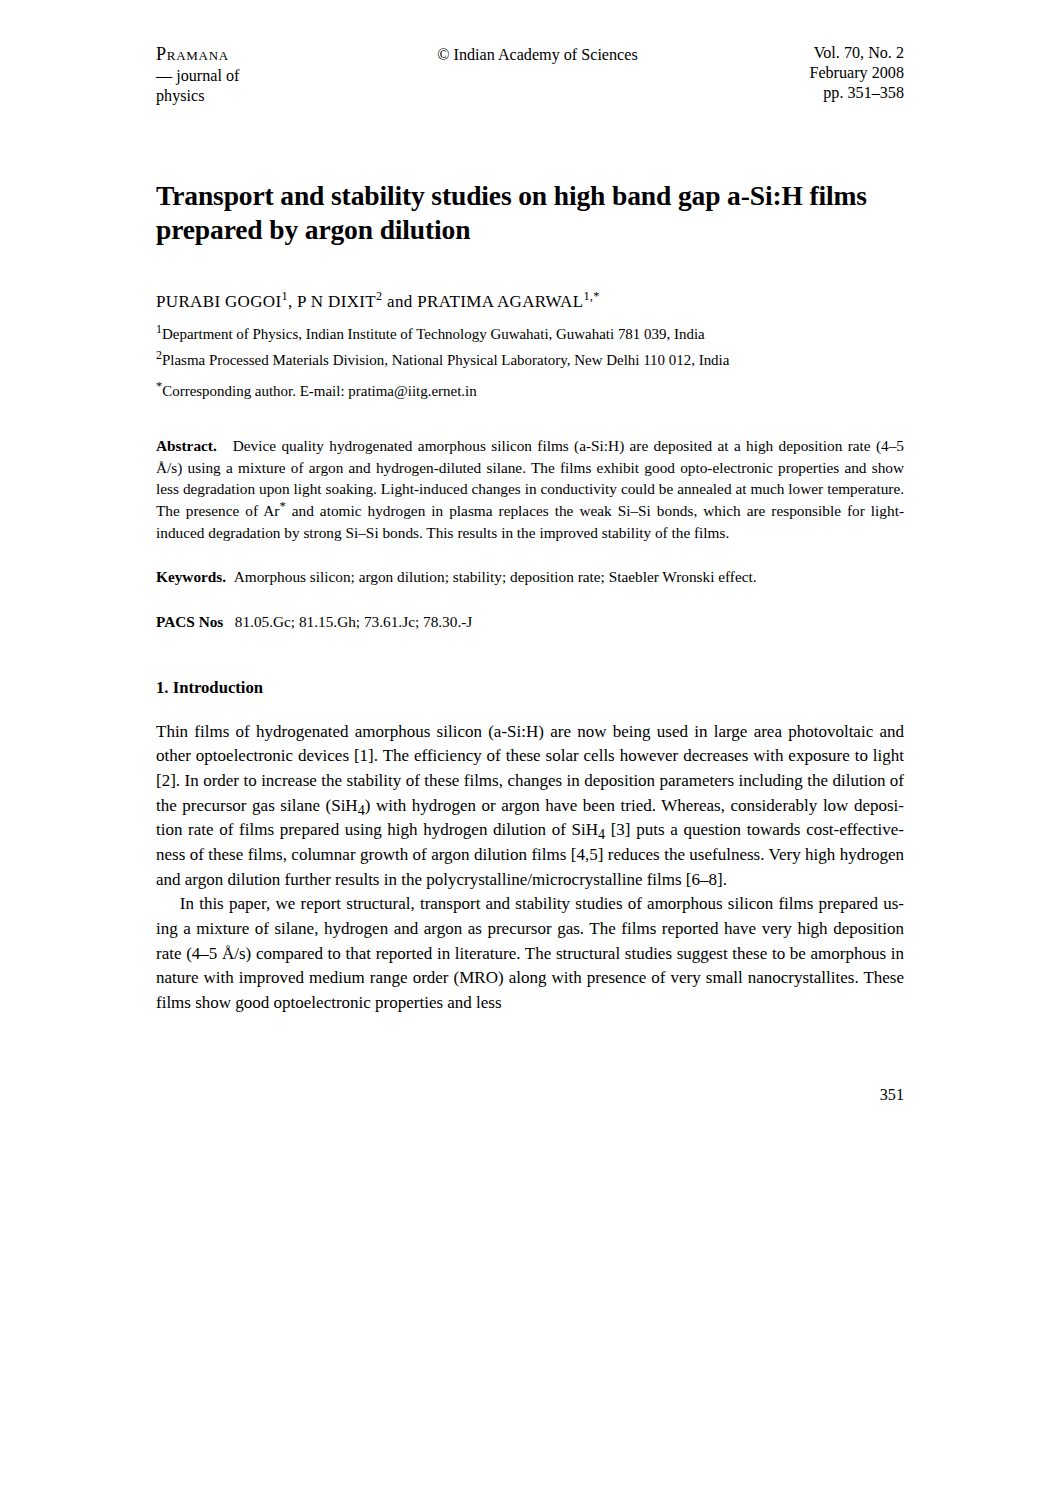| Pramana — journal of physics | © Indian Academy of Sciences | Vol. 70, No. 2 February 2008 pp. 351–358 |
Transport and stability studies on high band gap a-Si:H films prepared by argon dilution
PURABI GOGOI1, P N DIXIT2 and PRATIMA AGARWAL1,*
1Department of Physics, Indian Institute of Technology Guwahati, Guwahati 781 039, India
2Plasma Processed Materials Division, National Physical Laboratory, New Delhi 110 012, India
*Corresponding author. E-mail: pratima@iitg.ernet.in
Abstract. Device quality hydrogenated amorphous silicon films (a-Si:H) are deposited at a high deposition rate (4–5 Å/s) using a mixture of argon and hydrogen-diluted silane. The films exhibit good opto-electronic properties and show less degradation upon light soaking. Light-induced changes in conductivity could be annealed at much lower temperature. The presence of Ar* and atomic hydrogen in plasma replaces the weak Si–Si bonds, which are responsible for light-induced degradation by strong Si–Si bonds. This results in the improved stability of the films.
Keywords. Amorphous silicon; argon dilution; stability; deposition rate; Staebler Wronski effect.
PACS Nos 81.05.Gc; 81.15.Gh; 73.61.Jc; 78.30.-J
1. Introduction
Thin films of hydrogenated amorphous silicon (a-Si:H) are now being used in large area photovoltaic and other optoelectronic devices [1]. The efficiency of these solar cells however decreases with exposure to light [2]. In order to increase the stability of these films, changes in deposition parameters including the dilution of the precursor gas silane (SiH4) with hydrogen or argon have been tried. Whereas, considerably low deposition rate of films prepared using high hydrogen dilution of SiH4 [3] puts a question towards cost-effectiveness of these films, columnar growth of argon dilution films [4,5] reduces the usefulness. Very high hydrogen and argon dilution further results in the polycrystalline/microcrystalline films [6–8].
In this paper, we report structural, transport and stability studies of amorphous silicon films prepared using a mixture of silane, hydrogen and argon as precursor gas. The films reported have very high deposition rate (4–5 Å/s) compared to that reported in literature. The structural studies suggest these to be amorphous in nature with improved medium range order (MRO) along with presence of very small nanocrystallites. These films show good optoelectronic properties and less
351